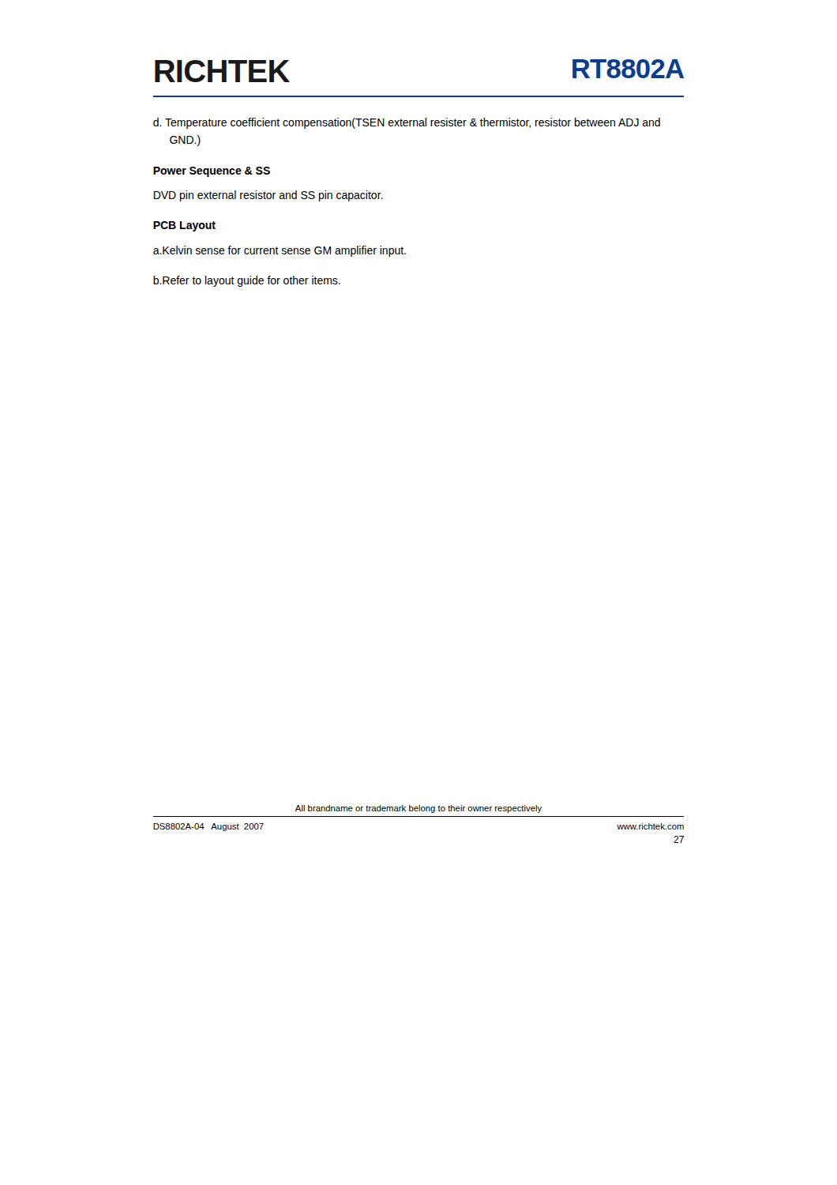RICHTEK
RT8802A
d. Temperature coefficient compensation(TSEN external resister & thermistor, resistor between ADJ and GND.)
Power Sequence & SS
DVD pin external resistor and SS pin capacitor.
PCB Layout
a.Kelvin sense for current sense GM amplifier input.
b.Refer to layout guide for other items.
All brandname or trademark belong to their owner respectively
DS8802A-04 August 2007
www.richtek.com 27